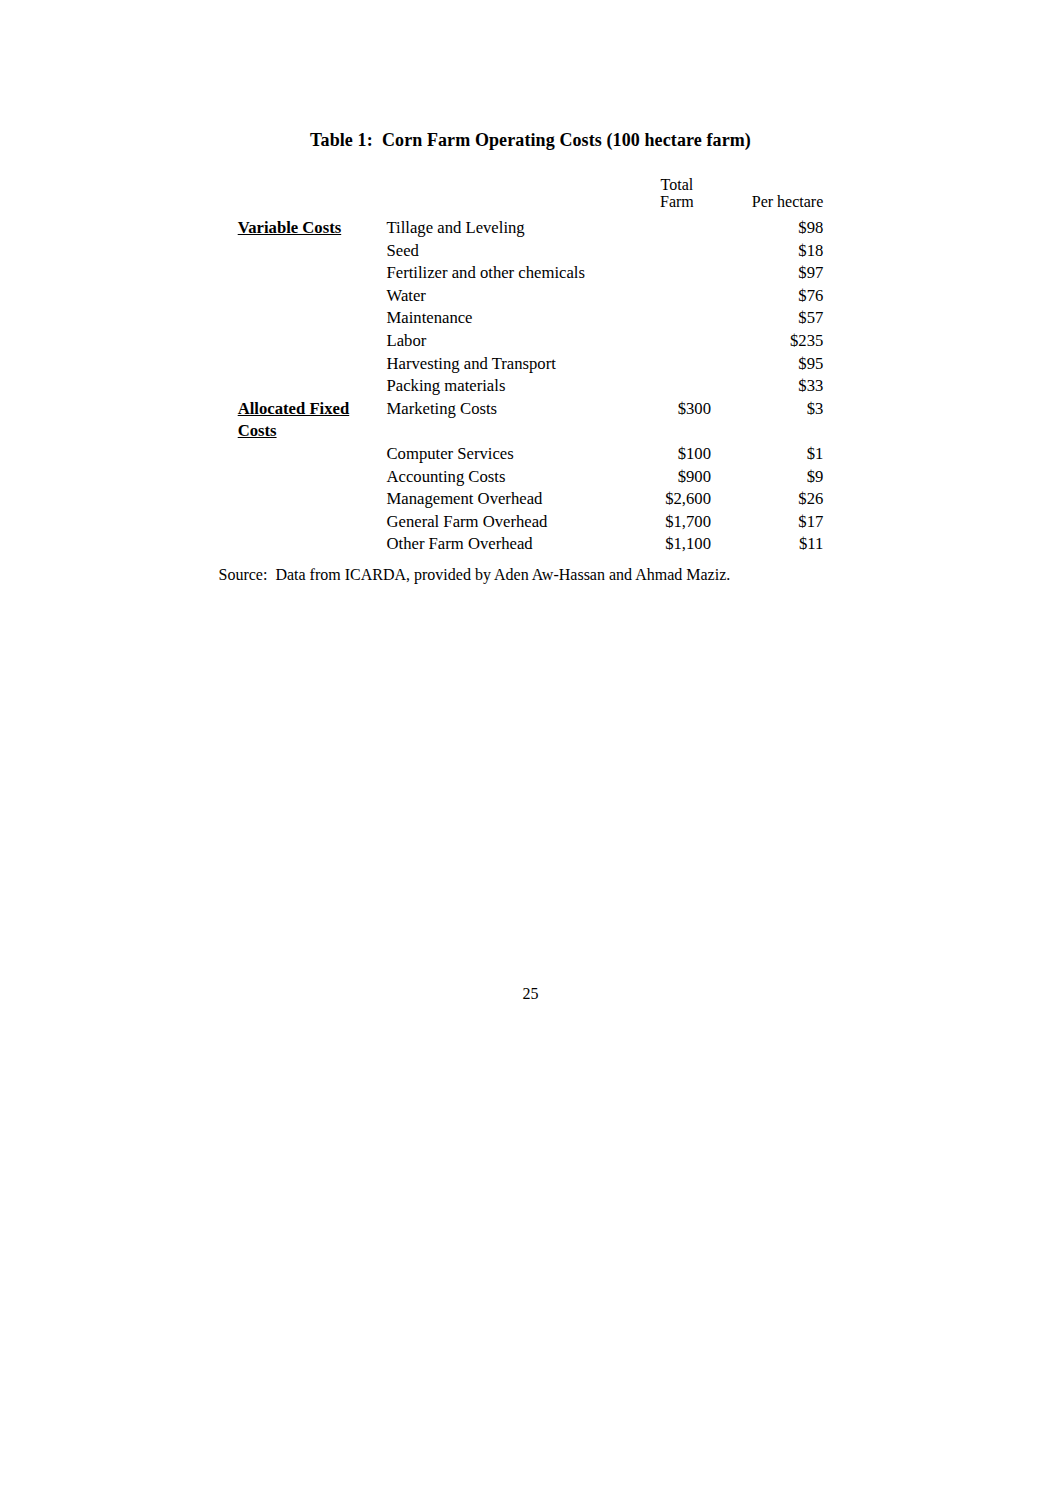Table 1: Corn Farm Operating Costs (100 hectare farm)
| | | Total Farm | Per hectare |
| --- | --- | --- | --- |
| Variable Costs | Tillage and Leveling | | $98 |
| | Seed | | $18 |
| | Fertilizer and other chemicals | | $97 |
| | Water | | $76 |
| | Maintenance | | $57 |
| | Labor | | $235 |
| | Harvesting and Transport | | $95 |
| | Packing materials | | $33 |
| Allocated Fixed | Marketing Costs | $300 | $3 |
| Costs | | | |
| | Computer Services | $100 | $1 |
| | Accounting Costs | $900 | $9 |
| | Management Overhead | $2,600 | $26 |
| | General Farm Overhead | $1,700 | $17 |
| | Other Farm Overhead | $1,100 | $11 |
Source: Data from ICARDA, provided by Aden Aw-Hassan and Ahmad Maziz.
25